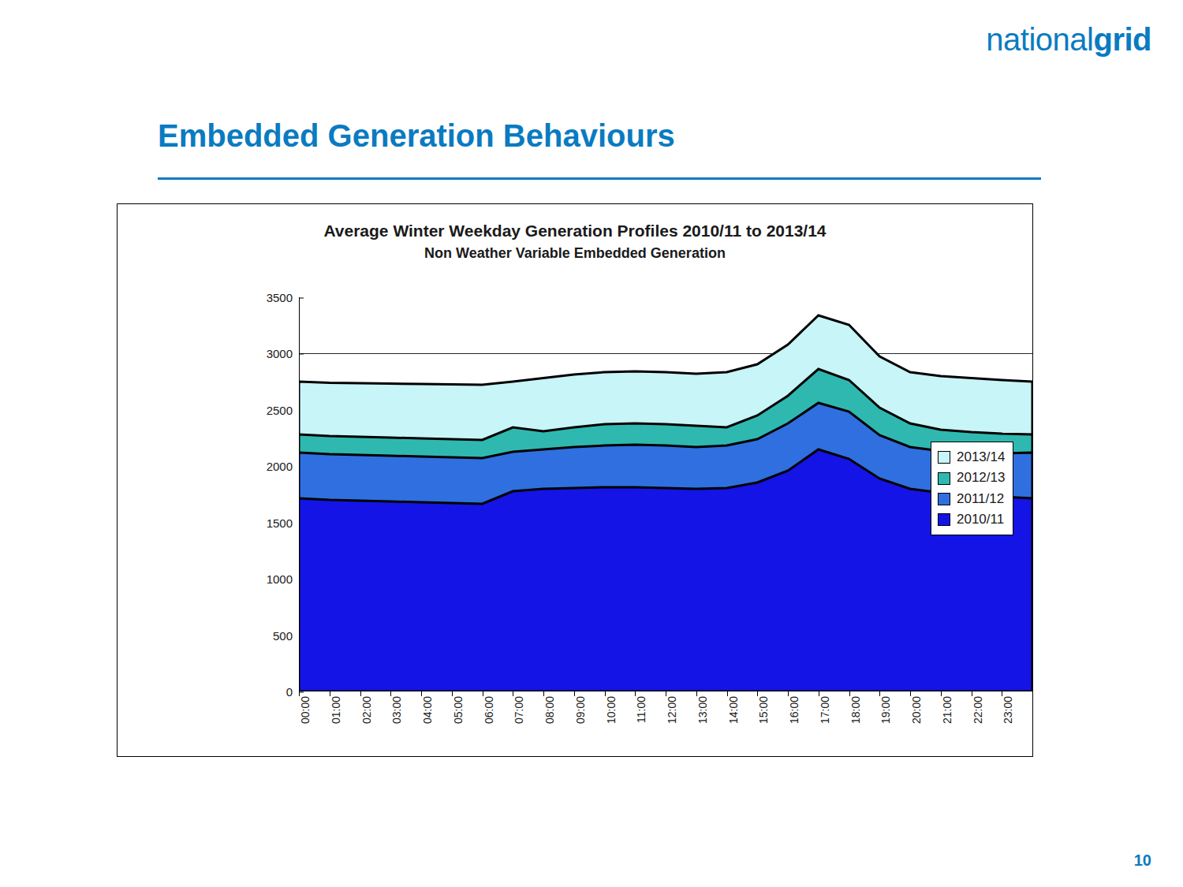national grid
Embedded Generation Behaviours
Average Winter Weekday Generation Profiles 2010/11 to 2013/14
Non Weather Variable Embedded Generation
3500
3000
2500
2000
1500
1000
500
0
00:00
01:00
02:00
03:00
04:00
05:00
06:00
07:00
08:00
09:00
10:00
11:00
12:00
13:00
14:00
15:00
16:00
17:00
18:00
19:00
20:00
21:00
22:00
23:00
2013/14
2012/13
2011/12
2010/11
10